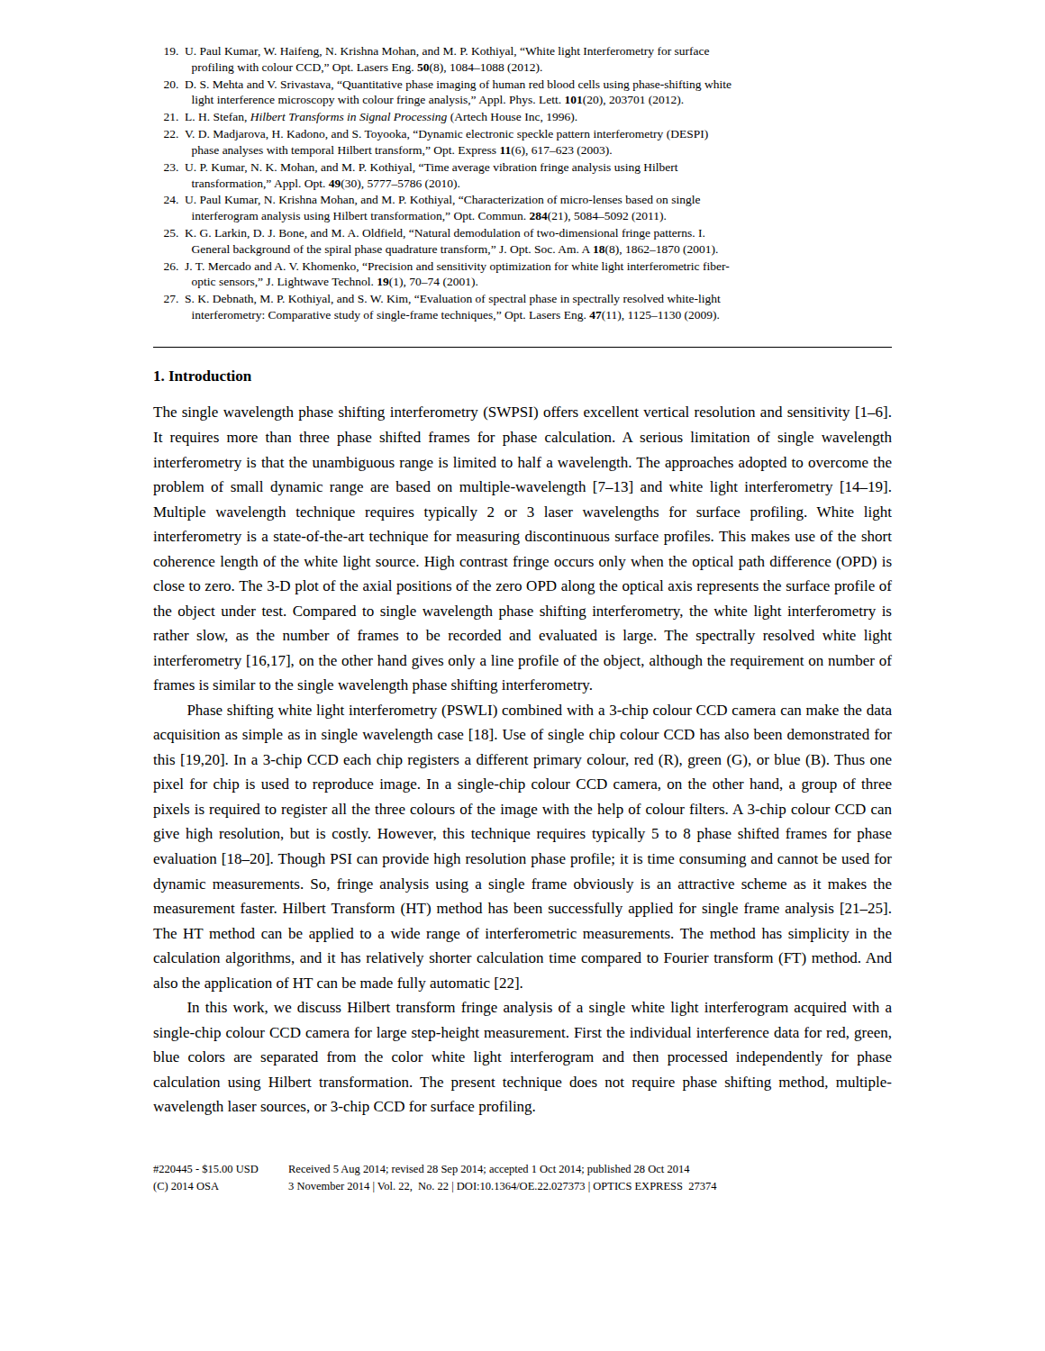19. U. Paul Kumar, W. Haifeng, N. Krishna Mohan, and M. P. Kothiyal, “White light Interferometry for surface profiling with colour CCD,” Opt. Lasers Eng. 50(8), 1084–1088 (2012).
20. D. S. Mehta and V. Srivastava, “Quantitative phase imaging of human red blood cells using phase-shifting white light interference microscopy with colour fringe analysis,” Appl. Phys. Lett. 101(20), 203701 (2012).
21. L. H. Stefan, Hilbert Transforms in Signal Processing (Artech House Inc, 1996).
22. V. D. Madjarova, H. Kadono, and S. Toyooka, “Dynamic electronic speckle pattern interferometry (DESPI) phase analyses with temporal Hilbert transform,” Opt. Express 11(6), 617–623 (2003).
23. U. P. Kumar, N. K. Mohan, and M. P. Kothiyal, “Time average vibration fringe analysis using Hilbert transformation,” Appl. Opt. 49(30), 5777–5786 (2010).
24. U. Paul Kumar, N. Krishna Mohan, and M. P. Kothiyal, “Characterization of micro-lenses based on single interferogram analysis using Hilbert transformation,” Opt. Commun. 284(21), 5084–5092 (2011).
25. K. G. Larkin, D. J. Bone, and M. A. Oldfield, “Natural demodulation of two-dimensional fringe patterns. I. General background of the spiral phase quadrature transform,” J. Opt. Soc. Am. A 18(8), 1862–1870 (2001).
26. J. T. Mercado and A. V. Khomenko, “Precision and sensitivity optimization for white light interferometric fiber- optic sensors,” J. Lightwave Technol. 19(1), 70–74 (2001).
27. S. K. Debnath, M. P. Kothiyal, and S. W. Kim, “Evaluation of spectral phase in spectrally resolved white-light interferometry: Comparative study of single-frame techniques,” Opt. Lasers Eng. 47(11), 1125–1130 (2009).
1. Introduction
The single wavelength phase shifting interferometry (SWPSI) offers excellent vertical resolution and sensitivity [1–6]. It requires more than three phase shifted frames for phase calculation. A serious limitation of single wavelength interferometry is that the unambiguous range is limited to half a wavelength. The approaches adopted to overcome the problem of small dynamic range are based on multiple-wavelength [7–13] and white light interferometry [14–19]. Multiple wavelength technique requires typically 2 or 3 laser wavelengths for surface profiling. White light interferometry is a state-of-the-art technique for measuring discontinuous surface profiles. This makes use of the short coherence length of the white light source. High contrast fringe occurs only when the optical path difference (OPD) is close to zero. The 3-D plot of the axial positions of the zero OPD along the optical axis represents the surface profile of the object under test. Compared to single wavelength phase shifting interferometry, the white light interferometry is rather slow, as the number of frames to be recorded and evaluated is large. The spectrally resolved white light interferometry [16,17], on the other hand gives only a line profile of the object, although the requirement on number of frames is similar to the single wavelength phase shifting interferometry.
Phase shifting white light interferometry (PSWLI) combined with a 3-chip colour CCD camera can make the data acquisition as simple as in single wavelength case [18]. Use of single chip colour CCD has also been demonstrated for this [19,20]. In a 3-chip CCD each chip registers a different primary colour, red (R), green (G), or blue (B). Thus one pixel for chip is used to reproduce image. In a single-chip colour CCD camera, on the other hand, a group of three pixels is required to register all the three colours of the image with the help of colour filters. A 3-chip colour CCD can give high resolution, but is costly. However, this technique requires typically 5 to 8 phase shifted frames for phase evaluation [18–20]. Though PSI can provide high resolution phase profile; it is time consuming and cannot be used for dynamic measurements. So, fringe analysis using a single frame obviously is an attractive scheme as it makes the measurement faster. Hilbert Transform (HT) method has been successfully applied for single frame analysis [21–25]. The HT method can be applied to a wide range of interferometric measurements. The method has simplicity in the calculation algorithms, and it has relatively shorter calculation time compared to Fourier transform (FT) method. And also the application of HT can be made fully automatic [22].
In this work, we discuss Hilbert transform fringe analysis of a single white light interferogram acquired with a single-chip colour CCD camera for large step-height measurement. First the individual interference data for red, green, blue colors are separated from the color white light interferogram and then processed independently for phase calculation using Hilbert transformation. The present technique does not require phase shifting method, multiple-wavelength laser sources, or 3-chip CCD for surface profiling.
#220445 - $15.00 USD Received 5 Aug 2014; revised 28 Sep 2014; accepted 1 Oct 2014; published 28 Oct 2014 (C) 2014 OSA 3 November 2014 | Vol. 22, No. 22 | DOI:10.1364/OE.22.027373 | OPTICS EXPRESS 27374